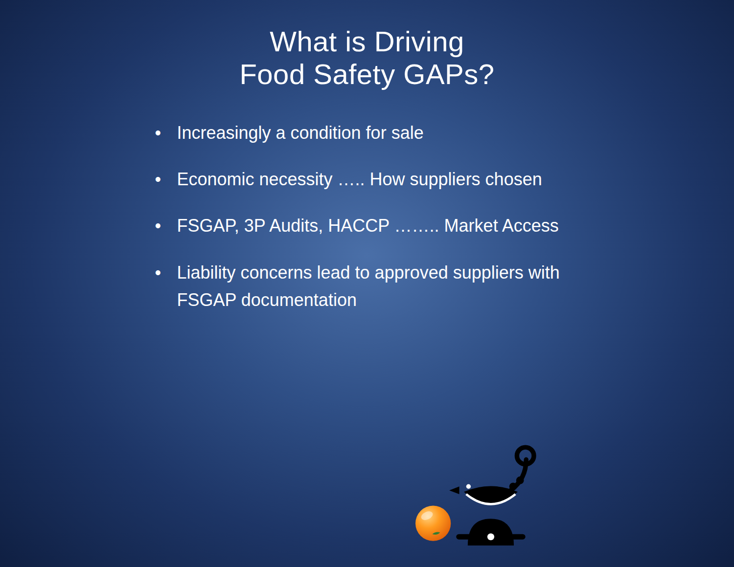What is Driving
Food Safety GAPs?
Increasingly a condition for sale
Economic necessity ….. How suppliers chosen
FSGAP, 3P Audits, HACCP …….. Market Access
Liability concerns lead to approved suppliers with FSGAP documentation